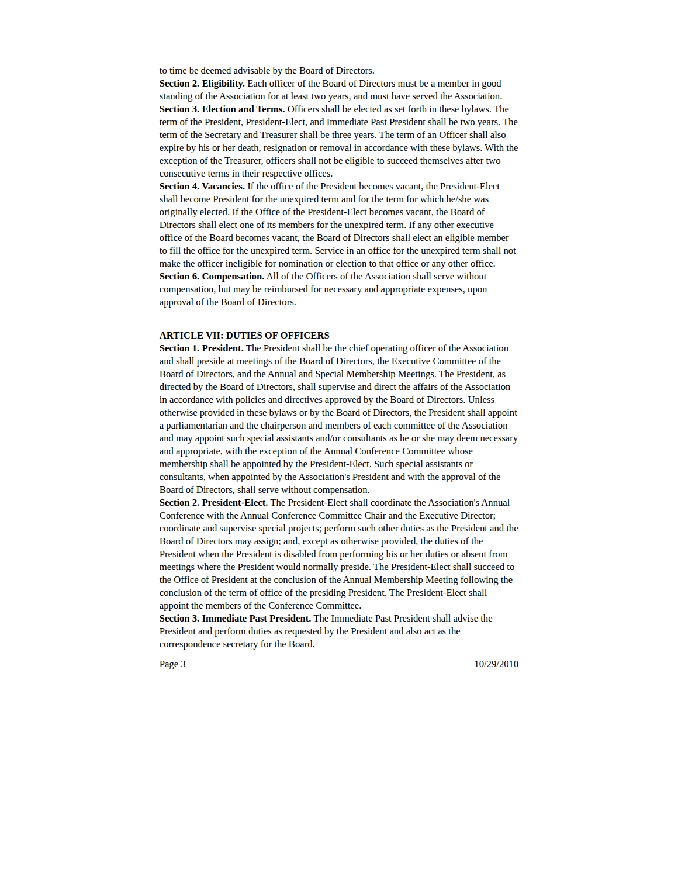to time be deemed advisable by the Board of Directors.
Section 2. Eligibility. Each officer of the Board of Directors must be a member in good standing of the Association for at least two years, and must have served the Association.
Section 3. Election and Terms. Officers shall be elected as set forth in these bylaws. The term of the President, President-Elect, and Immediate Past President shall be two years. The term of the Secretary and Treasurer shall be three years. The term of an Officer shall also expire by his or her death, resignation or removal in accordance with these bylaws. With the exception of the Treasurer, officers shall not be eligible to succeed themselves after two consecutive terms in their respective offices.
Section 4. Vacancies. If the office of the President becomes vacant, the President-Elect shall become President for the unexpired term and for the term for which he/she was originally elected. If the Office of the President-Elect becomes vacant, the Board of Directors shall elect one of its members for the unexpired term. If any other executive office of the Board becomes vacant, the Board of Directors shall elect an eligible member to fill the office for the unexpired term. Service in an office for the unexpired term shall not make the officer ineligible for nomination or election to that office or any other office.
Section 6. Compensation. All of the Officers of the Association shall serve without compensation, but may be reimbursed for necessary and appropriate expenses, upon approval of the Board of Directors.
ARTICLE VII: DUTIES OF OFFICERS
Section 1. President. The President shall be the chief operating officer of the Association and shall preside at meetings of the Board of Directors, the Executive Committee of the Board of Directors, and the Annual and Special Membership Meetings. The President, as directed by the Board of Directors, shall supervise and direct the affairs of the Association in accordance with policies and directives approved by the Board of Directors. Unless otherwise provided in these bylaws or by the Board of Directors, the President shall appoint a parliamentarian and the chairperson and members of each committee of the Association and may appoint such special assistants and/or consultants as he or she may deem necessary and appropriate, with the exception of the Annual Conference Committee whose membership shall be appointed by the President-Elect. Such special assistants or consultants, when appointed by the Association's President and with the approval of the Board of Directors, shall serve without compensation.
Section 2. President-Elect. The President-Elect shall coordinate the Association's Annual Conference with the Annual Conference Committee Chair and the Executive Director; coordinate and supervise special projects; perform such other duties as the President and the Board of Directors may assign; and, except as otherwise provided, the duties of the President when the President is disabled from performing his or her duties or absent from meetings where the President would normally preside. The President-Elect shall succeed to the Office of President at the conclusion of the Annual Membership Meeting following the conclusion of the term of office of the presiding President. The President-Elect shall appoint the members of the Conference Committee.
Section 3. Immediate Past President. The Immediate Past President shall advise the President and perform duties as requested by the President and also act as the correspondence secretary for the Board.
Page 3 10/29/2010